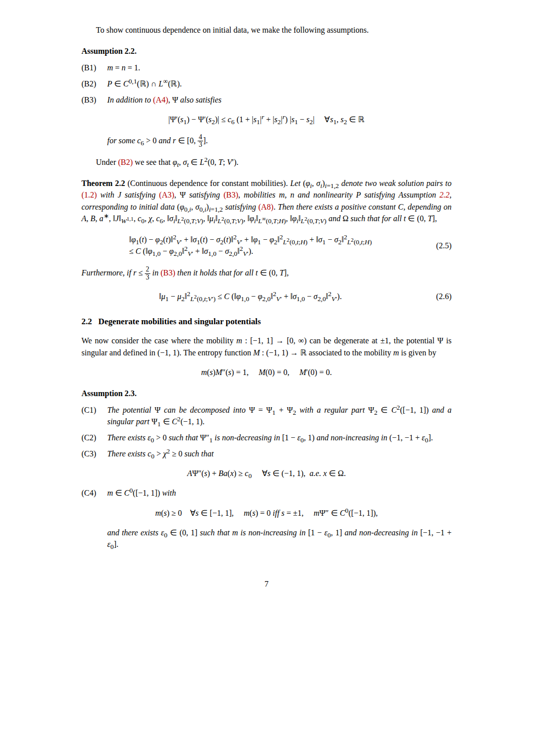To show continuous dependence on initial data, we make the following assumptions.
Assumption 2.2.
(B1) m = n = 1.
(B2) P ∈ C0,1(ℝ) ∩ L∞(ℝ).
(B3) In addition to (A4), Ψ also satisfies
|Ψ′(s1) − Ψ′(s2)| ≤ c6 (1 + |s1|r + |s2|r) |s1 − s2| ∀s1, s2 ∈ ℝ
for some c6 > 0 and r ∈ [0, 43].
Under (B2) we see that φt, σt ∈ L2(0, T; V′).
Theorem 2.2 (Continuous dependence for constant mobilities). Let (φi, σi)i=1,2 denote two weak solution pairs to (1.2) with J satisfying (A3), Ψ satisfying (B3), mobilities m, n and nonlinearity P satisfying Assumption 2.2, corresponding to initial data (φ0,i, σ0,i)i=1,2 satisfying (A8). Then there exists a positive constant C, depending on A, B, a∗, ‖J‖W1,1, c0, χ, c6, ‖σi‖L2(0,T;V), ‖μi‖L2(0,T;V), ‖φi‖L∞(0,T;H), ‖φi‖L2(0,T;V) and Ω such that for all t ∈ (0, T],
‖φ1(t) − φ2(t)‖2V′ + ‖σ1(t) − σ2(t)‖2V′ + ‖φ1 − φ2‖2L2(0,t;H) + ‖σ1 − σ2‖2L2(0,t;H)
≤ C (‖φ1,0 − φ2,0‖2V′ + ‖σ1,0 − σ2,0‖2V′).
(2.5)
Furthermore, if r ≤ 23 in (B3) then it holds that for all t ∈ (0, T],
‖μ1 − μ2‖2L2(0,t;V′) ≤ C (‖φ1,0 − φ2,0‖2V′ + ‖σ1,0 − σ2,0‖2V′).
(2.6)
2.2 Degenerate mobilities and singular potentials
We now consider the case where the mobility m : [−1, 1] → [0, ∞) can be degenerate at ±1, the potential Ψ is singular and defined in (−1, 1). The entropy function M : (−1, 1) → ℝ associated to the mobility m is given by
m(s)M″(s) = 1, M(0) = 0, M′(0) = 0.
Assumption 2.3.
(C1) The potential Ψ can be decomposed into Ψ = Ψ1 + Ψ2 with a regular part Ψ2 ∈ C2([−1, 1]) and a singular part Ψ1 ∈ C2(−1, 1).
(C2) There exists ε0 > 0 such that Ψ″1 is non-decreasing in [1 − ε0, 1) and non-increasing in (−1, −1 + ε0].
(C3) There exists c0 > χ2 ≥ 0 such that
AΨ″(s) + Ba(x) ≥ c0 ∀s ∈ (−1, 1), a.e. x ∈ Ω.
(C4) m ∈ C0([−1, 1]) with
m(s) ≥ 0 ∀s ∈ [−1, 1], m(s) = 0 iff s = ±1, m Ψ″ ∈ C0([−1, 1]),
and there exists ε0 ∈ (0, 1] such that m is non-increasing in [1 − ε0, 1] and non-decreasing in [−1, −1 + ε0].
7